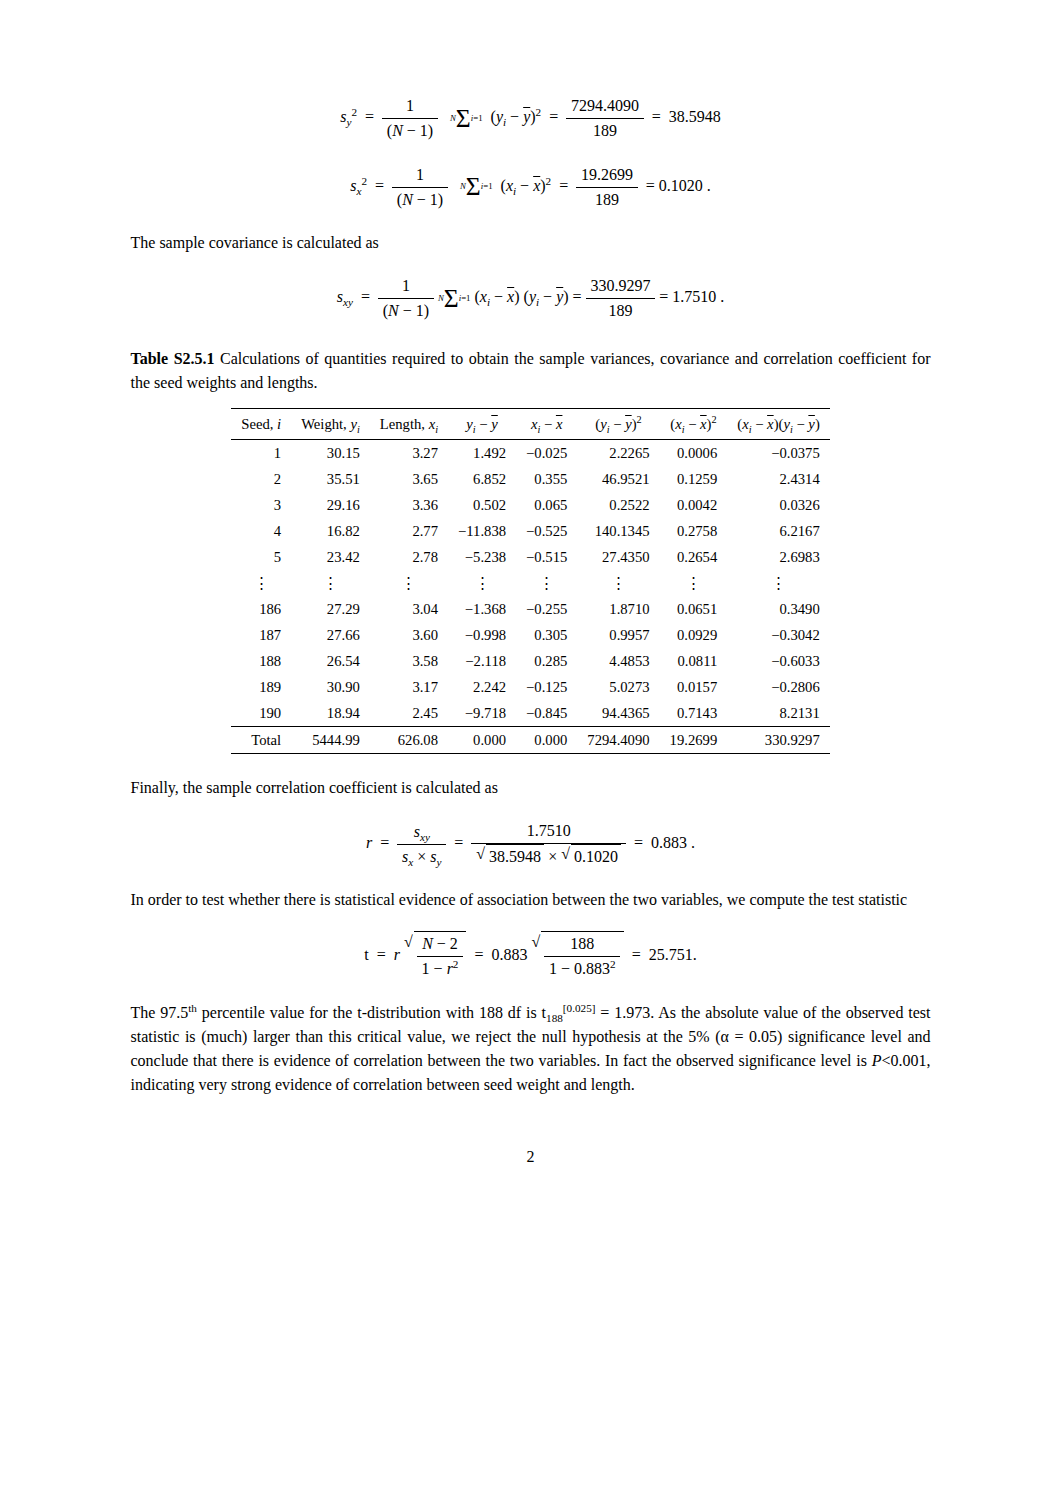sy2 = 1(N − 1) NΣi=1 (yi − y)2 = 7294.4090189 = 38.5948
sx2 = 1(N − 1) NΣi=1 (xi − x)2 = 19.2699189 = 0.1020 .
The sample covariance is calculated as
sxy = 1(N − 1) NΣi=1 (xi − x) (yi − y) = 330.9297189 = 1.7510 .
Table S2.5.1 Calculations of quantities required to obtain the sample variances, covariance and correlation coefficient for the seed weights and lengths.
| Seed, i | Weight, y i | Length, x i | y i − y | x i − x | ( y i − y ) 2 | ( x i − x ) 2 | ( x i − x )( y i − y ) |
| --- | --- | --- | --- | --- | --- | --- | --- |
| 1 | 30.15 | 3.27 | 1.492 | −0.025 | 2.2265 | 0.0006 | −0.0375 |
| 2 | 35.51 | 3.65 | 6.852 | 0.355 | 46.9521 | 0.1259 | 2.4314 |
| 3 | 29.16 | 3.36 | 0.502 | 0.065 | 0.2522 | 0.0042 | 0.0326 |
| 4 | 16.82 | 2.77 | −11.838 | −0.525 | 140.1345 | 0.2758 | 6.2167 |
| 5 | 23.42 | 2.78 | −5.238 | −0.515 | 27.4350 | 0.2654 | 2.6983 |
| ⋮ | ⋮ | ⋮ | ⋮ | ⋮ | ⋮ | ⋮ | ⋮ |
| 186 | 27.29 | 3.04 | −1.368 | −0.255 | 1.8710 | 0.0651 | 0.3490 |
| 187 | 27.66 | 3.60 | −0.998 | 0.305 | 0.9957 | 0.0929 | −0.3042 |
| 188 | 26.54 | 3.58 | −2.118 | 0.285 | 4.4853 | 0.0811 | −0.6033 |
| 189 | 30.90 | 3.17 | 2.242 | −0.125 | 5.0273 | 0.0157 | −0.2806 |
| 190 | 18.94 | 2.45 | −9.718 | −0.845 | 94.4365 | 0.7143 | 8.2131 |
| Total | 5444.99 | 626.08 | 0.000 | 0.000 | 7294.4090 | 19.2699 | 330.9297 |
Finally, the sample correlation coefficient is calculated as
r = sxy sx × sy = 1.751038.5948 × 0.1020 = 0.883 .
In order to test whether there is statistical evidence of association between the two variables, we compute the test statistic
t = r N − 21 − r2 = 0.883 1881 − 0.8832 = 25.751.
The 97.5th percentile value for the t-distribution with 188 df is t188[0.025] = 1.973. As the absolute value of the observed test statistic is (much) larger than this critical value, we reject the null hypothesis at the 5% (α = 0.05) significance level and conclude that there is evidence of correlation between the two variables. In fact the observed significance level is P<0.001, indicating very strong evidence of correlation between seed weight and length.
2